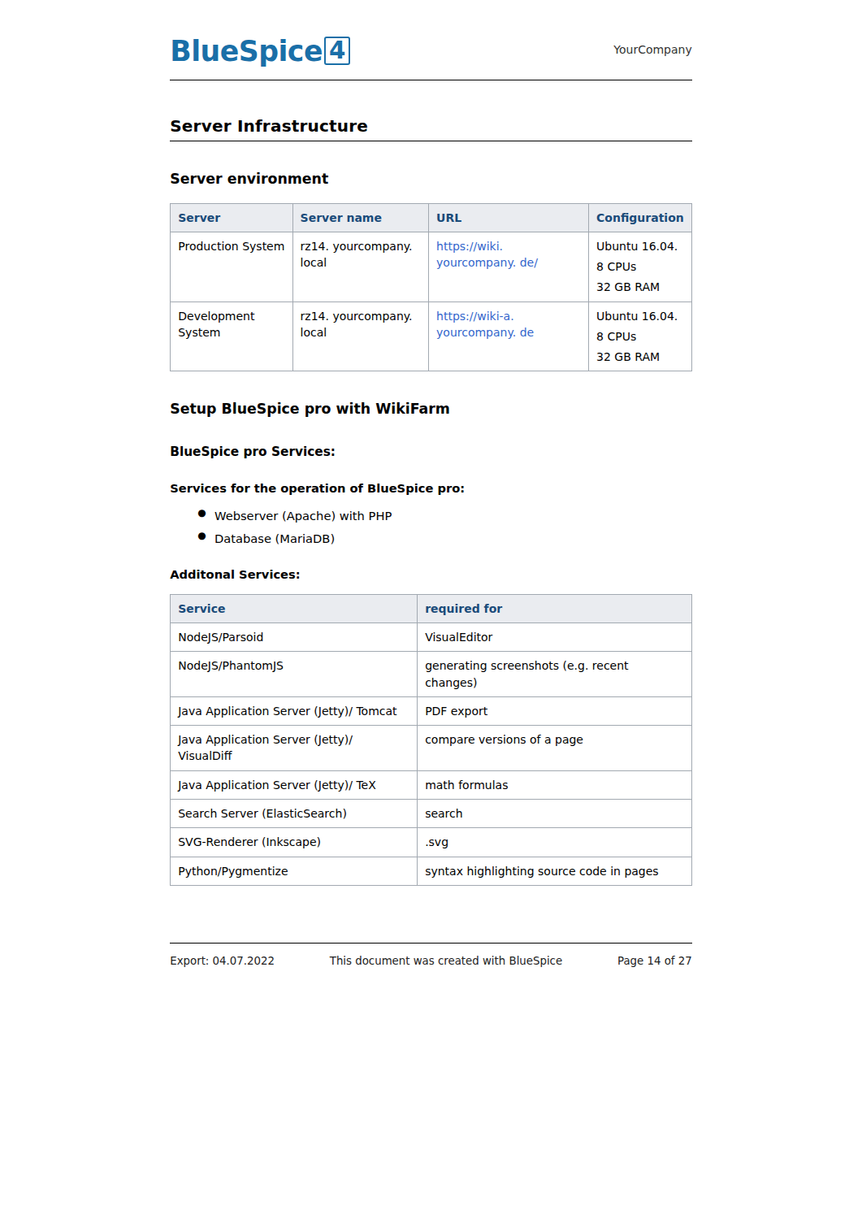Blue Spice 4
YourCompany
Server Infrastructure
Server environment
| Server | Server name | URL | Configuration |
| --- | --- | --- | --- |
| Production System | rz14. yourcompany. local | https://wiki. yourcompany. de/ | Ubuntu 16.04. 8 CPUs 32 GB RAM |
| Development System | rz14. yourcompany. local | https://wiki-a. yourcompany. de | Ubuntu 16.04. 8 CPUs 32 GB RAM |
Setup BlueSpice pro with WikiFarm
BlueSpice pro Services:
Services for the operation of BlueSpice pro:
Webserver (Apache) with PHP
Database (MariaDB)
Additonal Services:
| Service | required for |
| --- | --- |
| NodeJS/Parsoid | VisualEditor |
| NodeJS/PhantomJS | generating screenshots (e.g. recent changes) |
| Java Application Server (Jetty)/ Tomcat | PDF export |
| Java Application Server (Jetty)/ VisualDiff | compare versions of a page |
| Java Application Server (Jetty)/ TeX | math formulas |
| Search Server (ElasticSearch) | search |
| SVG-Renderer (Inkscape) | .svg |
| Python/Pygmentize | syntax highlighting source code in pages |
Export: 04.07.2022
This document was created with BlueSpice
Page 14 of 27